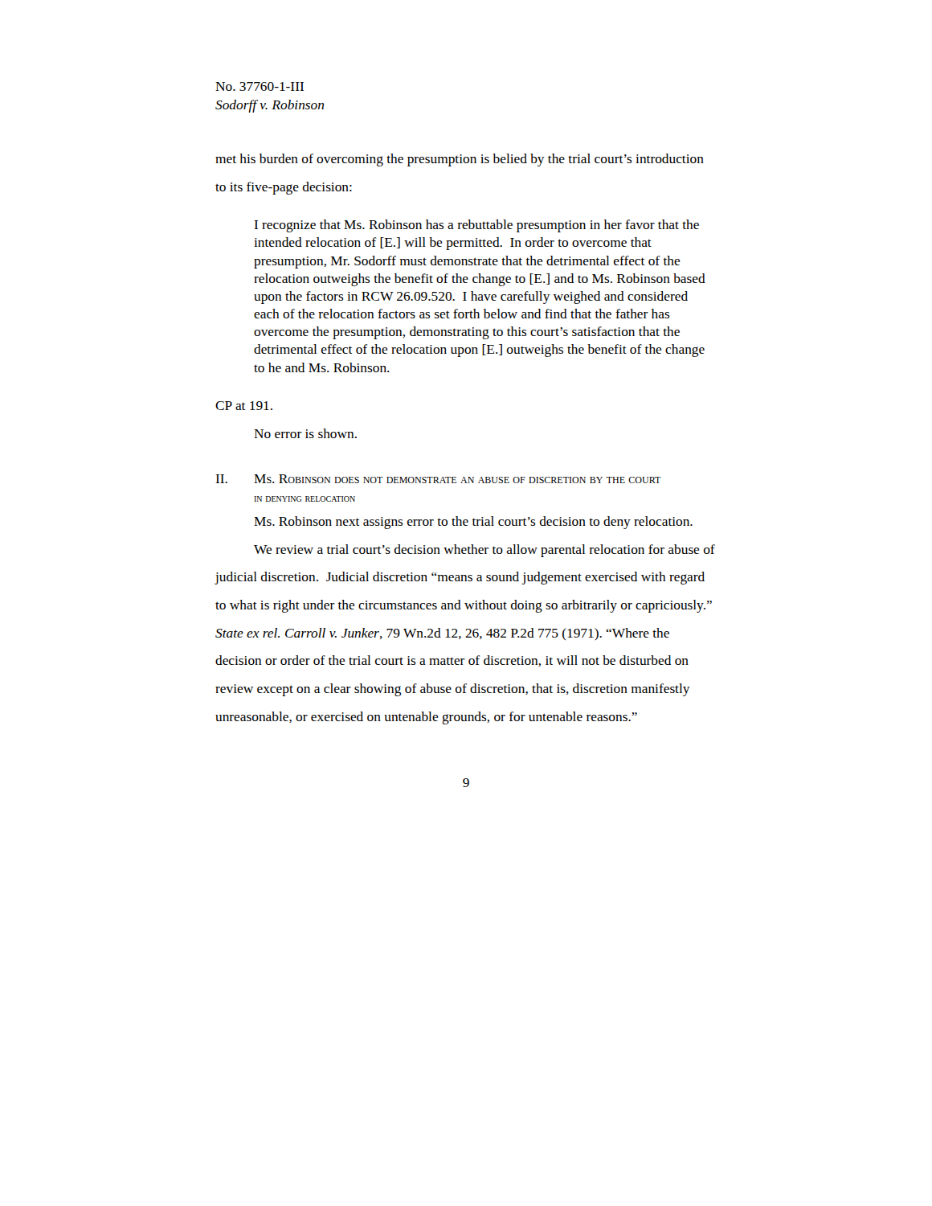No. 37760-1-III
Sodorff v. Robinson
met his burden of overcoming the presumption is belied by the trial court’s introduction to its five-page decision:
I recognize that Ms. Robinson has a rebuttable presumption in her favor that the intended relocation of [E.] will be permitted. In order to overcome that presumption, Mr. Sodorff must demonstrate that the detrimental effect of the relocation outweighs the benefit of the change to [E.] and to Ms. Robinson based upon the factors in RCW 26.09.520. I have carefully weighed and considered each of the relocation factors as set forth below and find that the father has overcome the presumption, demonstrating to this court’s satisfaction that the detrimental effect of the relocation upon [E.] outweighs the benefit of the change to he and Ms. Robinson.
CP at 191.
No error is shown.
II. Ms. Robinson does not demonstrate an abuse of discretion by the court in denying relocation
Ms. Robinson next assigns error to the trial court’s decision to deny relocation.
We review a trial court’s decision whether to allow parental relocation for abuse of judicial discretion. Judicial discretion “means a sound judgement exercised with regard to what is right under the circumstances and without doing so arbitrarily or capriciously.” State ex rel. Carroll v. Junker, 79 Wn.2d 12, 26, 482 P.2d 775 (1971). “Where the decision or order of the trial court is a matter of discretion, it will not be disturbed on review except on a clear showing of abuse of discretion, that is, discretion manifestly unreasonable, or exercised on untenable grounds, or for untenable reasons.”
9